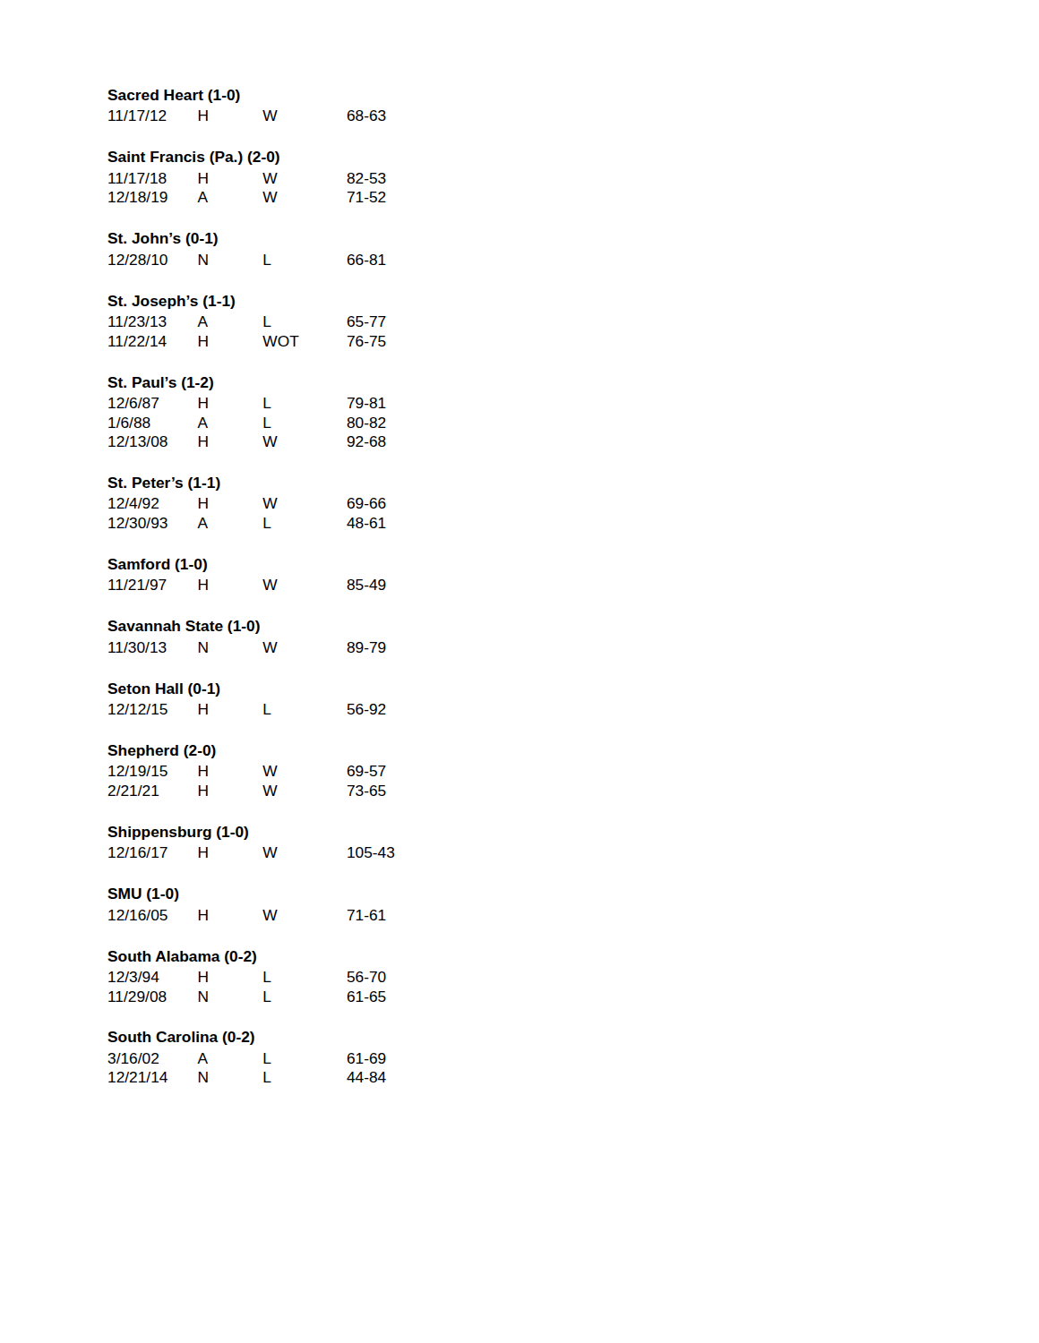Sacred Heart (1-0)
| 11/17/12 | H | W | 68-63 |
Saint Francis (Pa.) (2-0)
| 11/17/18 | H | W | 82-53 |
| 12/18/19 | A | W | 71-52 |
St. John’s (0-1)
| 12/28/10 | N | L | 66-81 |
St. Joseph’s (1-1)
| 11/23/13 | A | L | 65-77 |
| 11/22/14 | H | WOT | 76-75 |
St. Paul’s (1-2)
| 12/6/87 | H | L | 79-81 |
| 1/6/88 | A | L | 80-82 |
| 12/13/08 | H | W | 92-68 |
St. Peter’s (1-1)
| 12/4/92 | H | W | 69-66 |
| 12/30/93 | A | L | 48-61 |
Samford (1-0)
| 11/21/97 | H | W | 85-49 |
Savannah State (1-0)
| 11/30/13 | N | W | 89-79 |
Seton Hall (0-1)
| 12/12/15 | H | L | 56-92 |
Shepherd (2-0)
| 12/19/15 | H | W | 69-57 |
| 2/21/21 | H | W | 73-65 |
Shippensburg (1-0)
| 12/16/17 | H | W | 105-43 |
SMU (1-0)
| 12/16/05 | H | W | 71-61 |
South Alabama (0-2)
| 12/3/94 | H | L | 56-70 |
| 11/29/08 | N | L | 61-65 |
South Carolina (0-2)
| 3/16/02 | A | L | 61-69 |
| 12/21/14 | N | L | 44-84 |